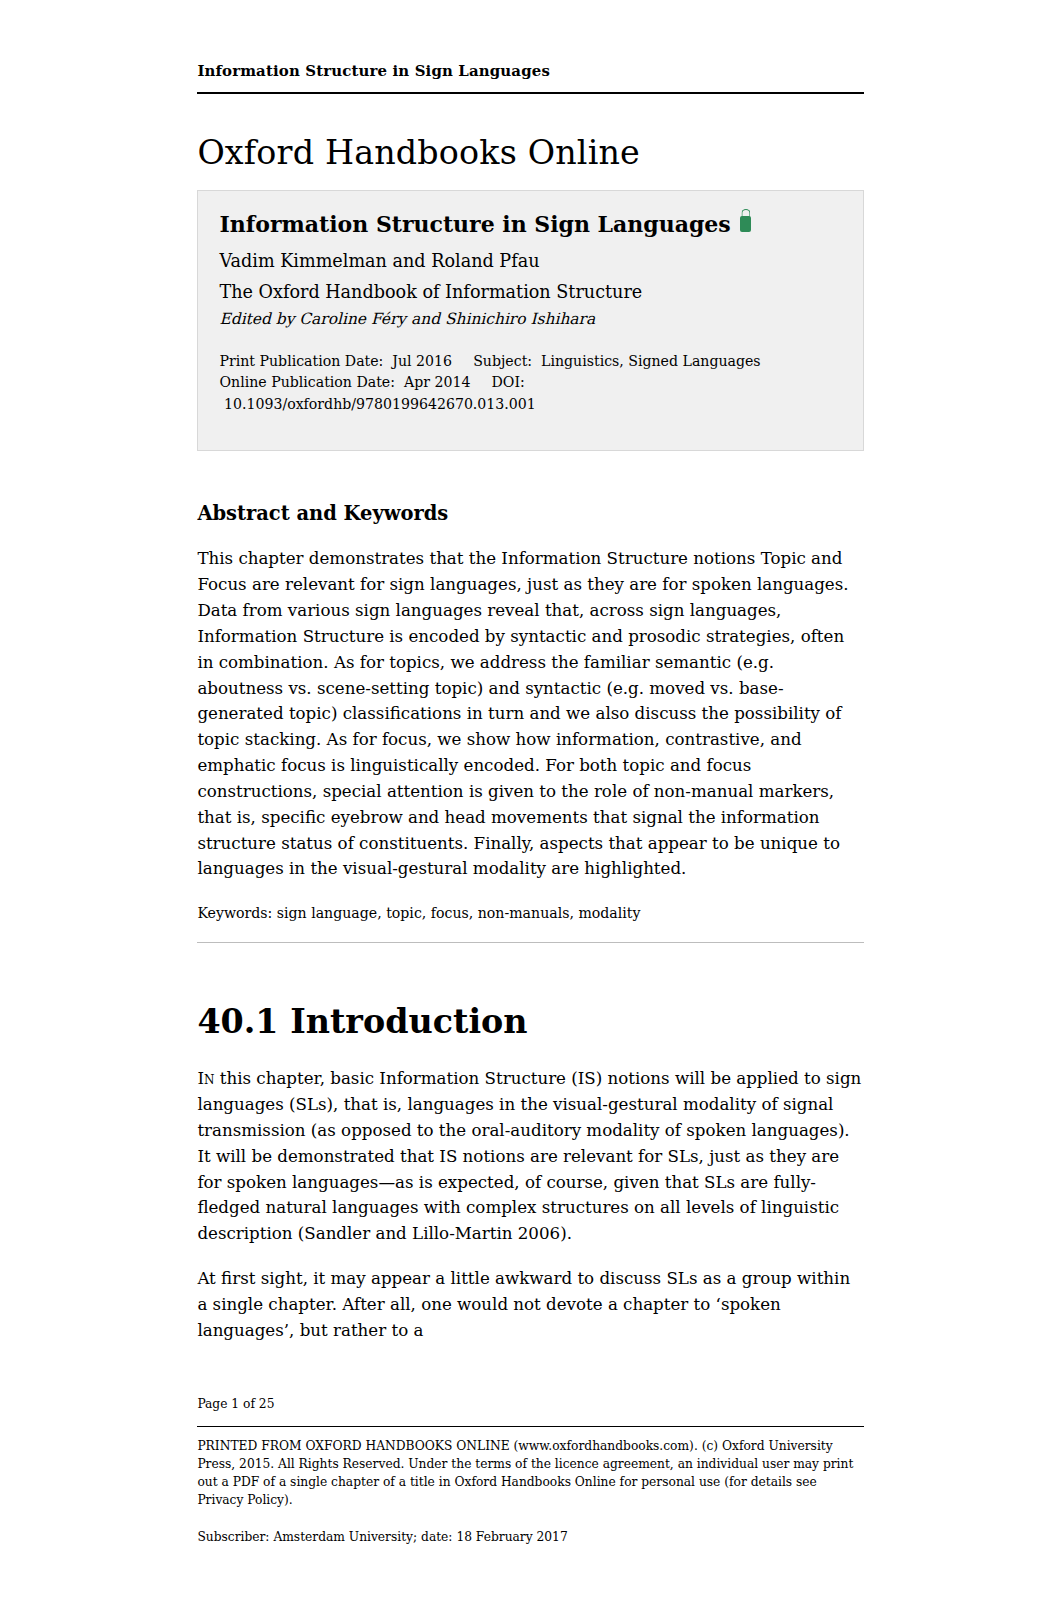Information Structure in Sign Languages
Oxford Handbooks Online
Information Structure in Sign Languages
Vadim Kimmelman and Roland Pfau
The Oxford Handbook of Information Structure
Edited by Caroline Féry and Shinichiro Ishihara
Print Publication Date: Jul 2016 Subject: Linguistics, Signed Languages
Online Publication Date: Apr 2014 DOI: 10.1093/oxfordhb/9780199642670.013.001
Abstract and Keywords
This chapter demonstrates that the Information Structure notions Topic and Focus are relevant for sign languages, just as they are for spoken languages. Data from various sign languages reveal that, across sign languages, Information Structure is encoded by syntactic and prosodic strategies, often in combination. As for topics, we address the familiar semantic (e.g. aboutness vs. scene-setting topic) and syntactic (e.g. moved vs. base-generated topic) classifications in turn and we also discuss the possibility of topic stacking. As for focus, we show how information, contrastive, and emphatic focus is linguistically encoded. For both topic and focus constructions, special attention is given to the role of non-manual markers, that is, specific eyebrow and head movements that signal the information structure status of constituents. Finally, aspects that appear to be unique to languages in the visual-gestural modality are highlighted.
Keywords: sign language, topic, focus, non-manuals, modality
40.1 Introduction
In this chapter, basic Information Structure (IS) notions will be applied to sign languages (SLs), that is, languages in the visual-gestural modality of signal transmission (as opposed to the oral-auditory modality of spoken languages). It will be demonstrated that IS notions are relevant for SLs, just as they are for spoken languages—as is expected, of course, given that SLs are fully-fledged natural languages with complex structures on all levels of linguistic description (Sandler and Lillo-Martin 2006).
At first sight, it may appear a little awkward to discuss SLs as a group within a single chapter. After all, one would not devote a chapter to ‘spoken languages’, but rather to a
Page 1 of 25
PRINTED FROM OXFORD HANDBOOKS ONLINE (www.oxfordhandbooks.com). (c) Oxford University Press, 2015. All Rights Reserved. Under the terms of the licence agreement, an individual user may print out a PDF of a single chapter of a title in Oxford Handbooks Online for personal use (for details see Privacy Policy).
Subscriber: Amsterdam University; date: 18 February 2017